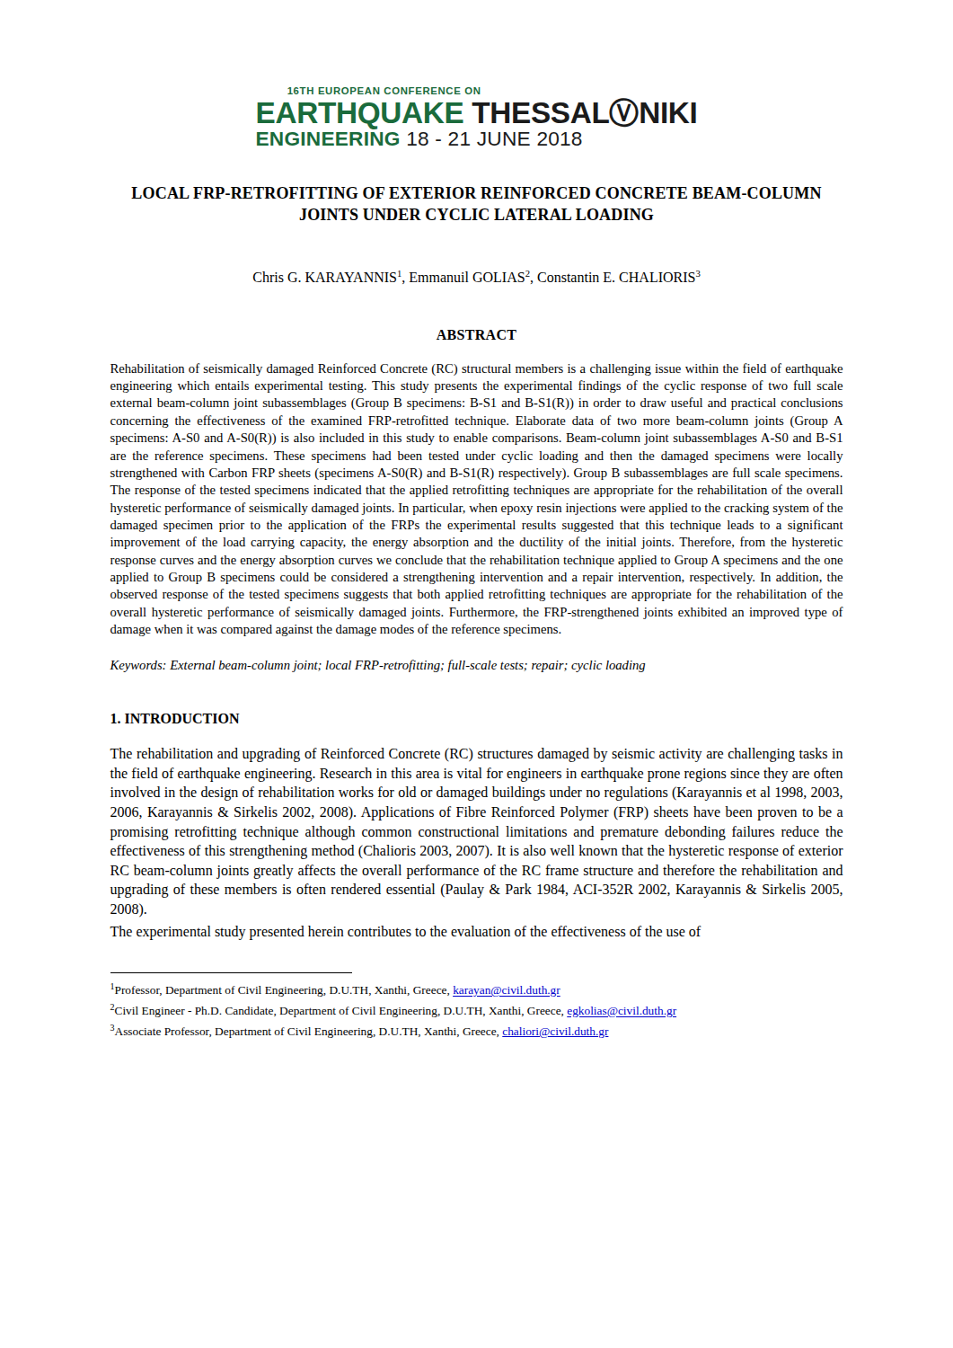16TH EUROPEAN CONFERENCE ON
EARTHQUAKE THESSALⓋNIKI
ENGINEERING 18 - 21 JUNE 2018
Local FRP-Retrofitting of Exterior Reinforced Concrete Beam-Column Joints Under Cyclic Lateral Loading
Chris G. KARAYANNIS1, Emmanuil GOLIAS2, Constantin E. CHALIORIS3
ABSTRACT
Rehabilitation of seismically damaged Reinforced Concrete (RC) structural members is a challenging issue within the field of earthquake engineering which entails experimental testing. This study presents the experimental findings of the cyclic response of two full scale external beam-column joint subassemblages (Group B specimens: B-S1 and B-S1(R)) in order to draw useful and practical conclusions concerning the effectiveness of the examined FRP-retrofitted technique. Elaborate data of two more beam-column joints (Group A specimens: A-S0 and A-S0(R)) is also included in this study to enable comparisons. Beam-column joint subassemblages A-S0 and B-S1 are the reference specimens. These specimens had been tested under cyclic loading and then the damaged specimens were locally strengthened with Carbon FRP sheets (specimens A-S0(R) and B-S1(R) respectively). Group B subassemblages are full scale specimens. The response of the tested specimens indicated that the applied retrofitting techniques are appropriate for the rehabilitation of the overall hysteretic performance of seismically damaged joints. In particular, when epoxy resin injections were applied to the cracking system of the damaged specimen prior to the application of the FRPs the experimental results suggested that this technique leads to a significant improvement of the load carrying capacity, the energy absorption and the ductility of the initial joints. Therefore, from the hysteretic response curves and the energy absorption curves we conclude that the rehabilitation technique applied to Group A specimens and the one applied to Group B specimens could be considered a strengthening intervention and a repair intervention, respectively. In addition, the observed response of the tested specimens suggests that both applied retrofitting techniques are appropriate for the rehabilitation of the overall hysteretic performance of seismically damaged joints. Furthermore, the FRP-strengthened joints exhibited an improved type of damage when it was compared against the damage modes of the reference specimens.
Keywords: External beam-column joint; local FRP-retrofitting; full-scale tests; repair; cyclic loading
1. Introduction
The rehabilitation and upgrading of Reinforced Concrete (RC) structures damaged by seismic activity are challenging tasks in the field of earthquake engineering. Research in this area is vital for engineers in earthquake prone regions since they are often involved in the design of rehabilitation works for old or damaged buildings under no regulations (Karayannis et al 1998, 2003, 2006, Karayannis & Sirkelis 2002, 2008). Applications of Fibre Reinforced Polymer (FRP) sheets have been proven to be a promising retrofitting technique although common constructional limitations and premature debonding failures reduce the effectiveness of this strengthening method (Chalioris 2003, 2007). It is also well known that the hysteretic response of exterior RC beam-column joints greatly affects the overall performance of the RC frame structure and therefore the rehabilitation and upgrading of these members is often rendered essential (Paulay & Park 1984, ACI-352R 2002, Karayannis & Sirkelis 2005, 2008).
The experimental study presented herein contributes to the evaluation of the effectiveness of the use of
1Professor, Department of Civil Engineering, D.U.TH, Xanthi, Greece, karayan@civil.duth.gr
2Civil Engineer - Ph.D. Candidate, Department of Civil Engineering, D.U.TH, Xanthi, Greece, egkolias@civil.duth.gr
3Associate Professor, Department of Civil Engineering, D.U.TH, Xanthi, Greece, chaliori@civil.duth.gr